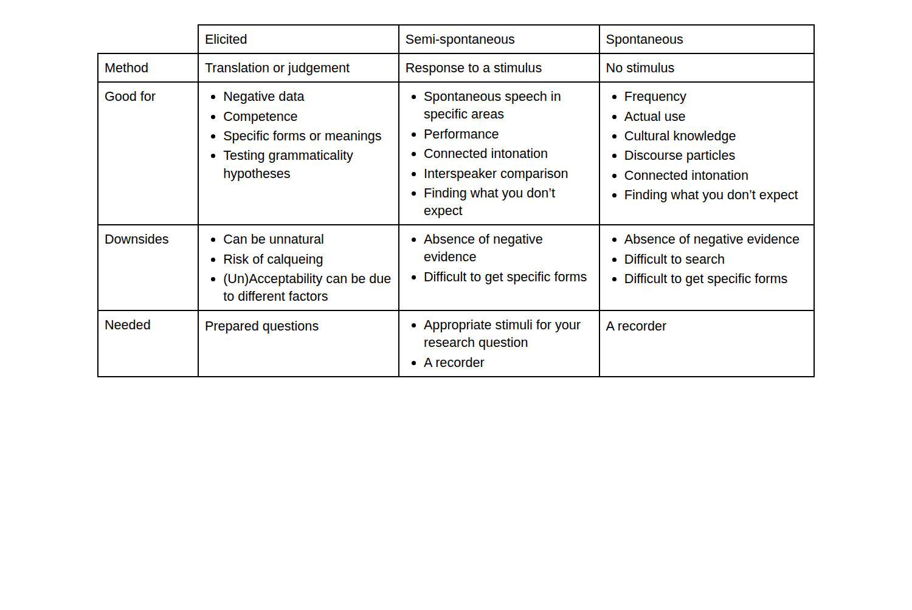| | Elicited | Semi-spontaneous | Spontaneous |
| --- | --- | --- | --- |
| Method | Translation or judgement | Response to a stimulus | No stimulus |
| Good for | Negative data Competence Specific forms or meanings Testing grammaticality hypotheses | Spontaneous speech in specific areas Performance Connected intonation Interspeaker comparison Finding what you don’t expect | Frequency Actual use Cultural knowledge Discourse particles Connected intonation Finding what you don’t expect |
| Downsides | Can be unnatural Risk of calqueing (Un)Acceptability can be due to different factors | Absence of negative evidence Difficult to get specific forms | Absence of negative evidence Difficult to search Difficult to get specific forms |
| Needed | Prepared questions | Appropriate stimuli for your research question A recorder | A recorder |